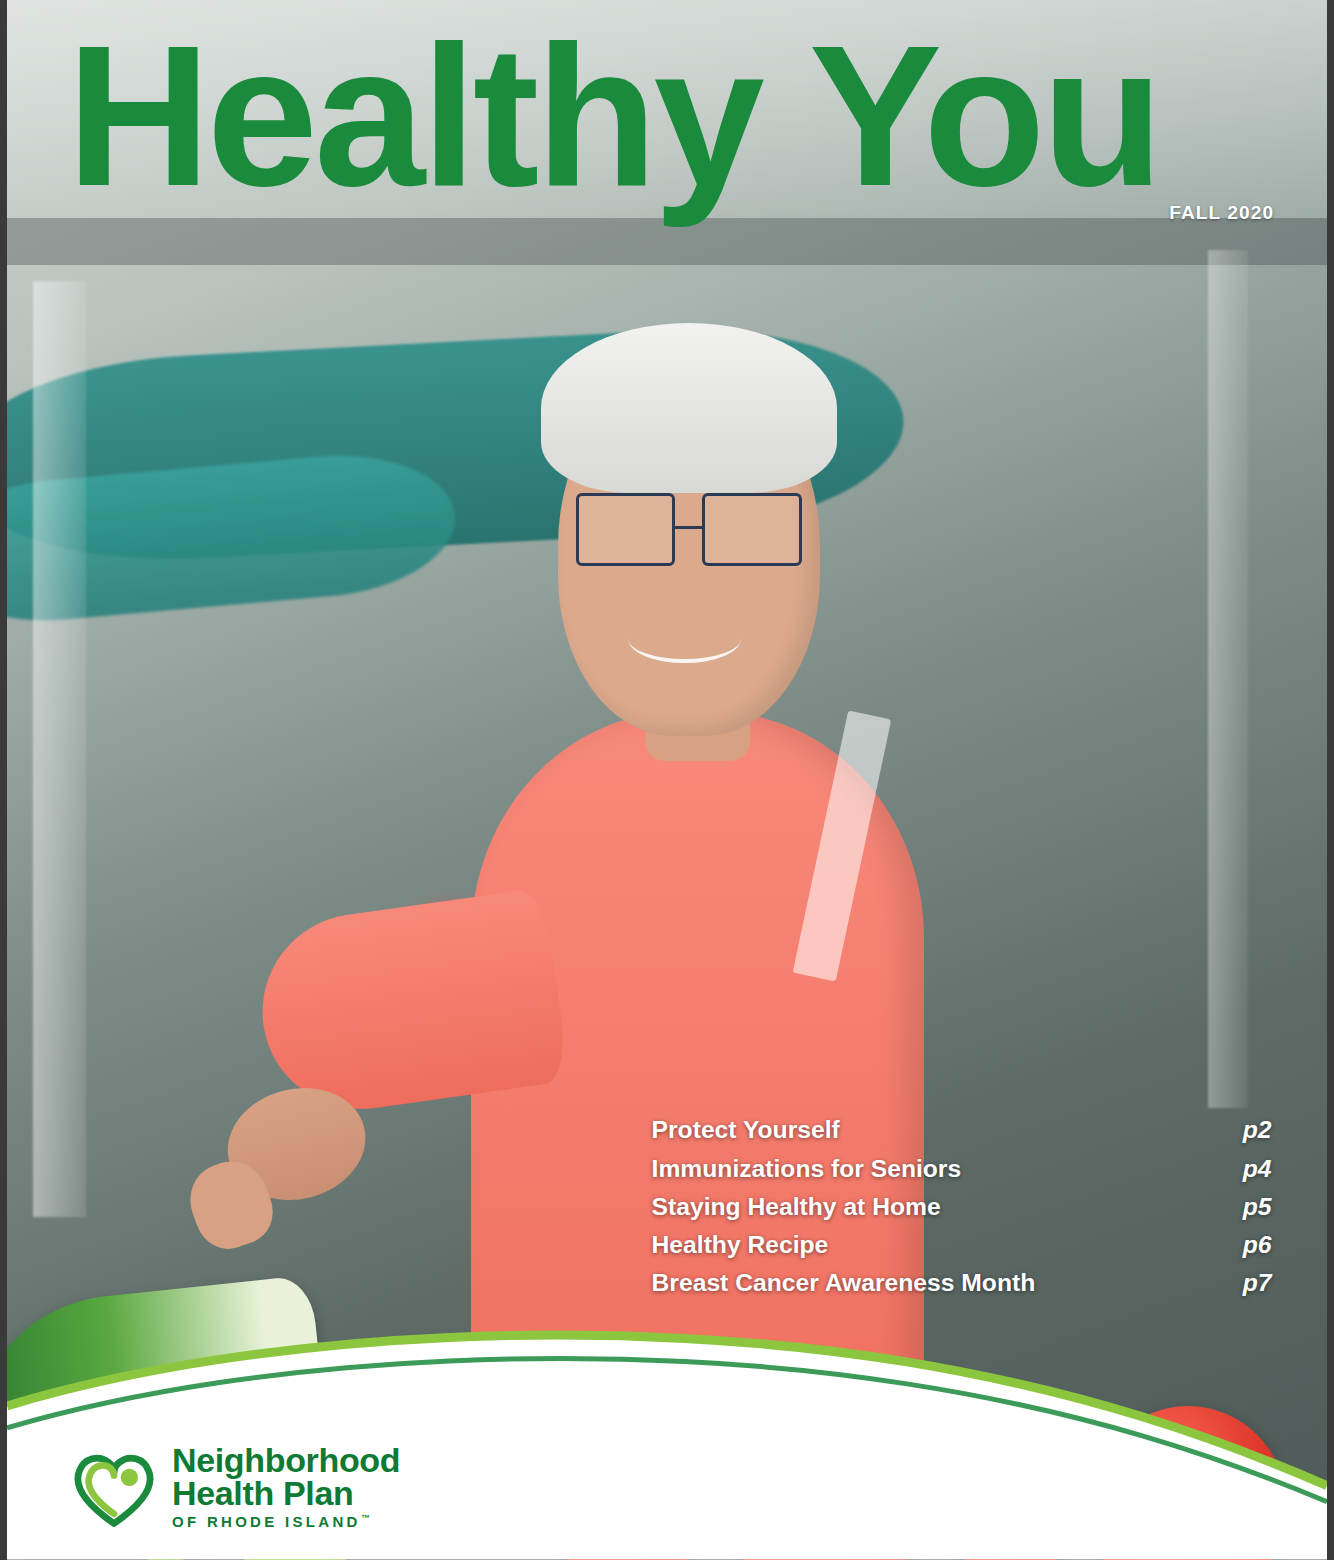Healthy You
FALL 2020
Protect Yourself p2
Immunizations for Seniors p4
Staying Healthy at Home p5
Healthy Recipe p6
Breast Cancer Awareness Month p7
Neighborhood Health Plan OF RHODE ISLAND™